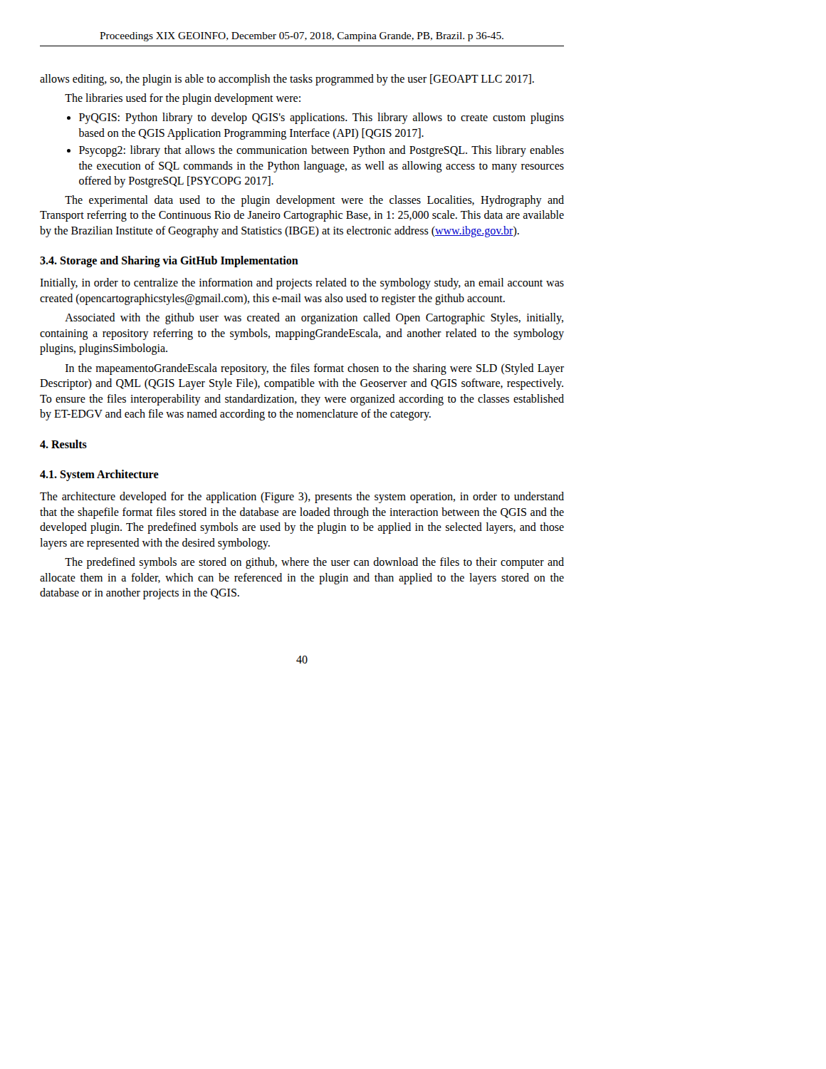Proceedings XIX GEOINFO, December 05-07, 2018, Campina Grande, PB, Brazil. p 36-45.
allows editing, so, the plugin is able to accomplish the tasks programmed by the user [GEOAPT LLC 2017].
The libraries used for the plugin development were:
PyQGIS: Python library to develop QGIS's applications. This library allows to create custom plugins based on the QGIS Application Programming Interface (API) [QGIS 2017].
Psycopg2: library that allows the communication between Python and PostgreSQL. This library enables the execution of SQL commands in the Python language, as well as allowing access to many resources offered by PostgreSQL [PSYCOPG 2017].
The experimental data used to the plugin development were the classes Localities, Hydrography and Transport referring to the Continuous Rio de Janeiro Cartographic Base, in 1: 25,000 scale. This data are available by the Brazilian Institute of Geography and Statistics (IBGE) at its electronic address (www.ibge.gov.br).
3.4. Storage and Sharing via GitHub Implementation
Initially, in order to centralize the information and projects related to the symbology study, an email account was created (opencartographicstyles@gmail.com), this e-mail was also used to register the github account.
Associated with the github user was created an organization called Open Cartographic Styles, initially, containing a repository referring to the symbols, mappingGrandeEscala, and another related to the symbology plugins, pluginsSimbologia.
In the mapeamentoGrandeEscala repository, the files format chosen to the sharing were SLD (Styled Layer Descriptor) and QML (QGIS Layer Style File), compatible with the Geoserver and QGIS software, respectively. To ensure the files interoperability and standardization, they were organized according to the classes established by ET-EDGV and each file was named according to the nomenclature of the category.
4. Results
4.1. System Architecture
The architecture developed for the application (Figure 3), presents the system operation, in order to understand that the shapefile format files stored in the database are loaded through the interaction between the QGIS and the developed plugin. The predefined symbols are used by the plugin to be applied in the selected layers, and those layers are represented with the desired symbology.
The predefined symbols are stored on github, where the user can download the files to their computer and allocate them in a folder, which can be referenced in the plugin and than applied to the layers stored on the database or in another projects in the QGIS.
40